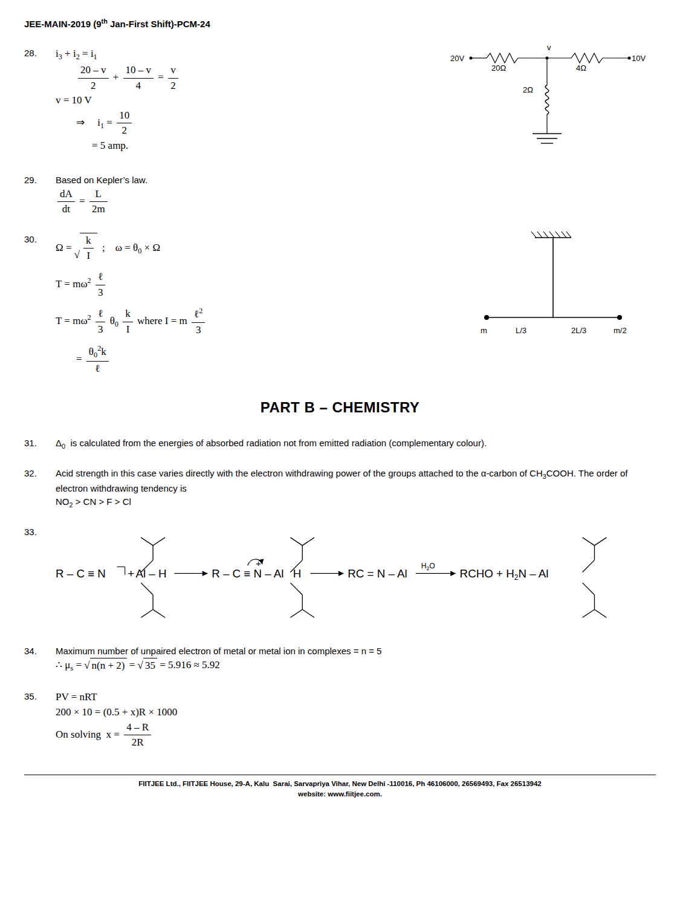JEE-MAIN-2019 (9th Jan-First Shift)-PCM-24
28.
20V 10V v 20Ω 4Ω 2Ω
i3 + i2 = i1
20 – v 2 + 10 – v 4 = v 2
v = 10 V
⇒ i1 = 102
= 5 amp.
29.
Based on Kepler’s law.
dA dt = L 2m
30.
m L/3 2L/3 m/2
Ω = √kI ; ω = θ0 × Ω
T = mω2 ℓ 3
T = mω2 ℓ 3 θ0 kI where I = m ℓ23
= θ02k ℓ
PART B – CHEMISTRY
31.
Δ0 is calculated from the energies of absorbed radiation not from emitted radiation (complementary colour).
32.
Acid strength in this case varies directly with the electron withdrawing power of the groups attached to the α-carbon of CH3COOH. The order of electron withdrawing tendency is
NO2 > CN > F > Cl
33.
R – C ≡ N + Al – H R – C ≡ N – Al + H RC = N – Al H2O RCHO + H2N – Al
34.
Maximum number of unpaired electron of metal or metal ion in complexes = n = 5
∴ μs = √n(n + 2) = √35 = 5.916 ≈ 5.92
35.
PV = nRT
200 × 10 = (0.5 + x)R × 1000
On solving x = 4 – R 2R
FIITJEE Ltd., FIITJEE House, 29-A, Kalu Sarai, Sarvapriya Vihar, New Delhi -110016, Ph 46106000, 26569493, Fax 26513942
website: www.fiitjee.com.